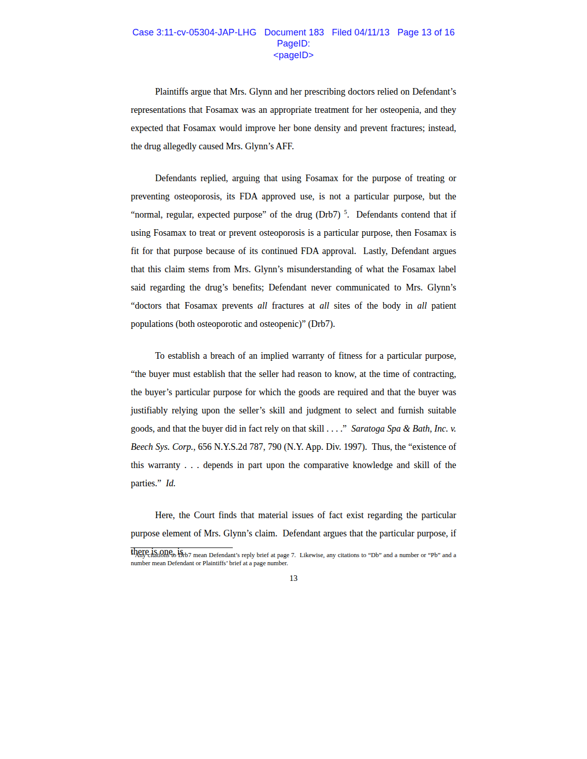Case 3:11-cv-05304-JAP-LHG Document 183 Filed 04/11/13 Page 13 of 16 PageID: <pageID>
Plaintiffs argue that Mrs. Glynn and her prescribing doctors relied on Defendant’s representations that Fosamax was an appropriate treatment for her osteopenia, and they expected that Fosamax would improve her bone density and prevent fractures; instead, the drug allegedly caused Mrs. Glynn’s AFF.
Defendants replied, arguing that using Fosamax for the purpose of treating or preventing osteoporosis, its FDA approved use, is not a particular purpose, but the “normal, regular, expected purpose” of the drug (Drb7) 5. Defendants contend that if using Fosamax to treat or prevent osteoporosis is a particular purpose, then Fosamax is fit for that purpose because of its continued FDA approval. Lastly, Defendant argues that this claim stems from Mrs. Glynn’s misunderstanding of what the Fosamax label said regarding the drug’s benefits; Defendant never communicated to Mrs. Glynn’s “doctors that Fosamax prevents all fractures at all sites of the body in all patient populations (both osteoporotic and osteopenic)” (Drb7).
To establish a breach of an implied warranty of fitness for a particular purpose, “the buyer must establish that the seller had reason to know, at the time of contracting, the buyer’s particular purpose for which the goods are required and that the buyer was justifiably relying upon the seller’s skill and judgment to select and furnish suitable goods, and that the buyer did in fact rely on that skill . . . .” Saratoga Spa & Bath, Inc. v. Beech Sys. Corp., 656 N.Y.S.2d 787, 790 (N.Y. App. Div. 1997). Thus, the “existence of this warranty . . . depends in part upon the comparative knowledge and skill of the parties.” Id.
Here, the Court finds that material issues of fact exist regarding the particular purpose element of Mrs. Glynn’s claim. Defendant argues that the particular purpose, if there is one, is
5 Any citations to Drb7 mean Defendant’s reply brief at page 7. Likewise, any citations to “Db” and a number or “Pb” and a number mean Defendant or Plaintiffs’ brief at a page number.
13